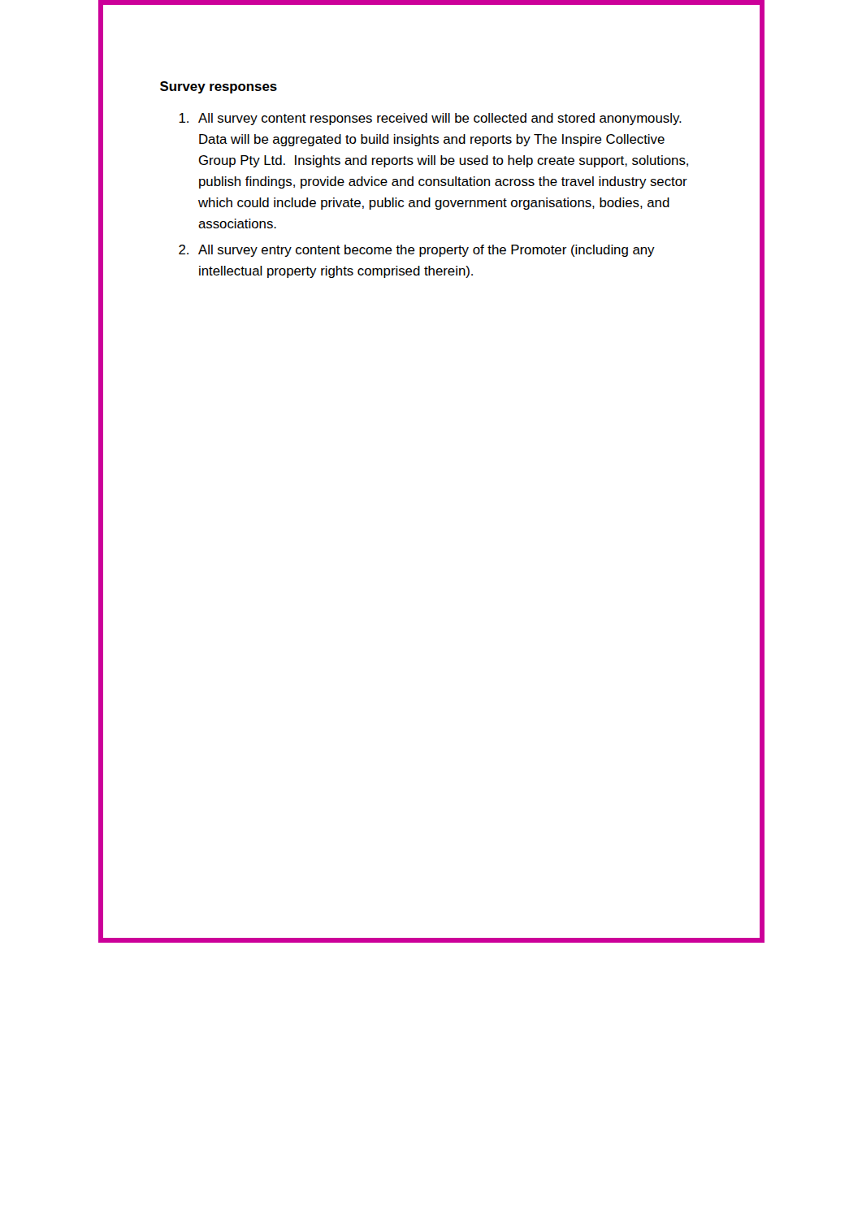Survey responses
All survey content responses received will be collected and stored anonymously. Data will be aggregated to build insights and reports by The Inspire Collective Group Pty Ltd. Insights and reports will be used to help create support, solutions, publish findings, provide advice and consultation across the travel industry sector which could include private, public and government organisations, bodies, and associations.
All survey entry content become the property of the Promoter (including any intellectual property rights comprised therein).